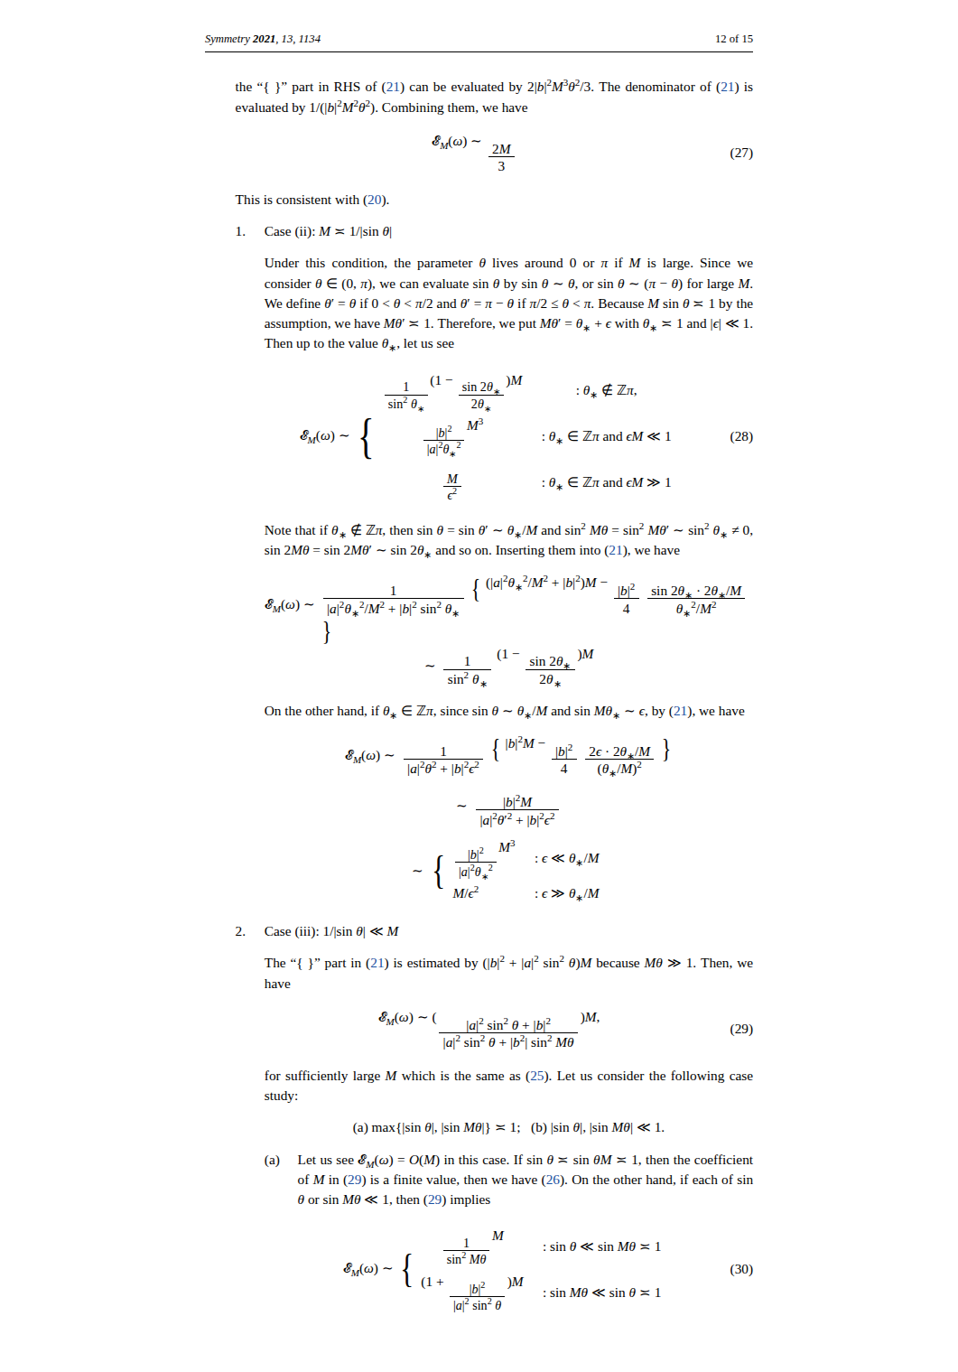Symmetry 2021, 13, 1134 12 of 15
the “{ }” part in RHS of (21) can be evaluated by 2|b|2M3θ2/3. The denominator of (21) is evaluated by 1/(|b|2M2θ2). Combining them, we have
𝓔M(ω) ∼ 2M 3
(27)
This is consistent with (20).
Case (ii): M ≍ 1/|sin θ|
Under this condition, the parameter θ lives around 0 or π if M is large. Since we consider θ ∈ (0, π), we can evaluate sin θ by sin θ ∼ θ, or sin θ ∼ (π − θ) for large M. We define θ′ = θ if 0 < θ < π/2 and θ′ = π − θ if π/2 ≤ θ < π. Because M sin θ ≍ 1 by the assumption, we have Mθ′ ≍ 1. Therefore, we put Mθ′ = θ∗ + ϵ with θ∗ ≍ 1 and |ϵ| ≪ 1. Then up to the value θ∗, let us see
𝓔M(ω) ∼ {
| 1 sin 2 θ ∗ (1 − sin 2 θ ∗ 2 θ ∗ ) M | : θ ∗ ∉ ℤ π , |
| / b / 2 / a / 2 θ ∗ 2 M 3 | : θ ∗ ∈ ℤ π and ϵM ≪ 1 |
| M ϵ 2 | : θ ∗ ∈ ℤ π and ϵM ≫ 1 |
(28)
Note that if θ∗ ∉ ℤπ, then sin θ = sin θ′ ∼ θ∗/M and sin2 Mθ = sin2 Mθ′ ∼ sin2 θ∗ ≠ 0, sin 2Mθ = sin 2Mθ′ ∼ sin 2θ∗ and so on. Inserting them into (21), we have
𝓔M(ω) ∼
1|a|2θ∗2/M2 + |b|2 sin2 θ∗ { (|a|2θ∗2/M2 + |b|2)M − |b|24 sin 2θ∗ · 2θ∗/M θ∗2/M2 }
∼
1 sin2 θ∗ (1 − sin 2θ∗2θ∗)M
On the other hand, if θ∗ ∈ ℤπ, since sin θ ∼ θ∗/M and sin Mθ∗ ∼ ϵ, by (21), we have
𝓔M(ω) ∼
1|a|2θ2 + |b|2ϵ2 { |b|2M − |b|24 2ϵ · 2θ∗/M(θ∗/M)2 }
∼
|b|2M|a|2θ′2 + |b|2ϵ2
∼
{
| / b / 2 / a / 2 θ ∗ 2 M 3 | : ϵ ≪ θ ∗ / M |
| M / ϵ 2 | : ϵ ≫ θ ∗ / M |
Case (iii): 1/|sin θ| ≪ M
The “{ }” part in (21) is estimated by (|b|2 + |a|2 sin2 θ)M because Mθ ≫ 1. Then, we have
𝓔M(ω) ∼ (|a|2 sin2 θ + |b|2|a|2 sin2 θ + |b2| sin2 Mθ) M,
(29)
for sufficiently large M which is the same as (25). Let us consider the following case study:
(a) max{|sin θ|, |sin Mθ|} ≍ 1; (b) |sin θ|, |sin Mθ| ≪ 1.
Let us see 𝓔M(ω) = O(M) in this case. If sin θ ≍ sin θM ≍ 1, then the coefficient of M in (29) is a finite value, then we have (26). On the other hand, if each of sin θ or sin Mθ ≪ 1, then (29) implies
𝓔M(ω) ∼ {
| 1 sin 2 Mθ M | : sin θ ≪ sin Mθ ≍ 1 |
| (1 + / b / 2 / a / 2 sin 2 θ ) M | : sin Mθ ≪ sin θ ≍ 1 |
(30)